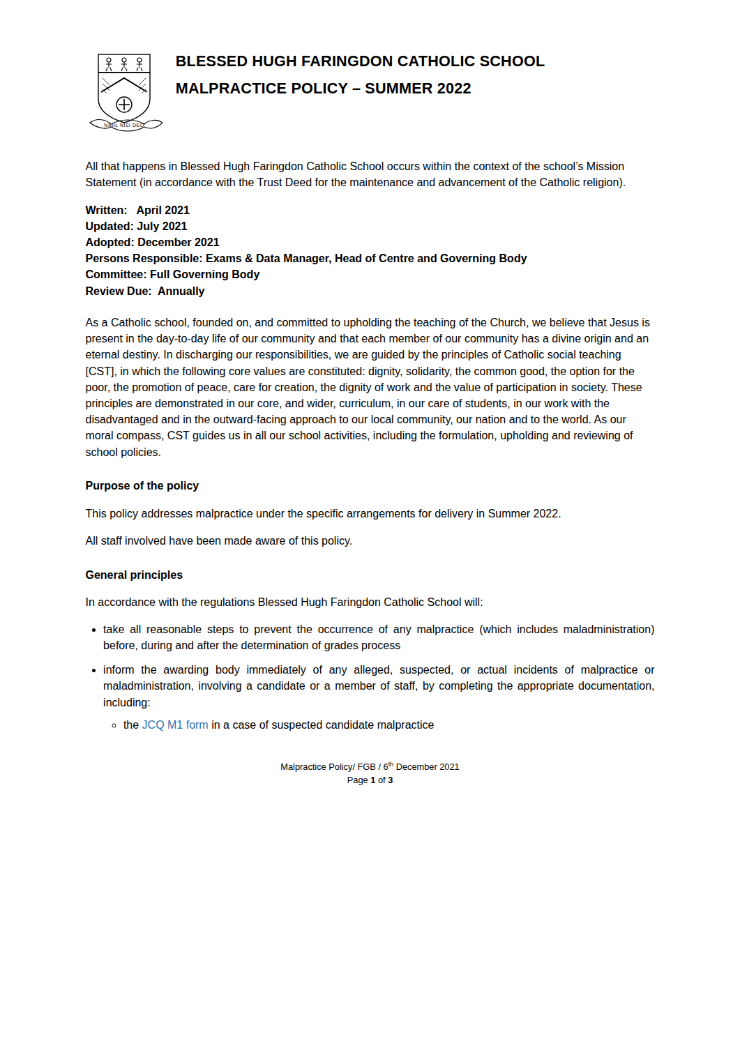NIHIL NISI DEO
BLESSED HUGH FARINGDON CATHOLIC SCHOOL
MALPRACTICE POLICY – SUMMER 2022
All that happens in Blessed Hugh Faringdon Catholic School occurs within the context of the school’s Mission Statement (in accordance with the Trust Deed for the maintenance and advancement of the Catholic religion).
Written: April 2021
Updated: July 2021
Adopted: December 2021
Persons Responsible: Exams & Data Manager, Head of Centre and Governing Body
Committee: Full Governing Body
Review Due: Annually
As a Catholic school, founded on, and committed to upholding the teaching of the Church, we believe that Jesus is present in the day-to-day life of our community and that each member of our community has a divine origin and an eternal destiny. In discharging our responsibilities, we are guided by the principles of Catholic social teaching [CST], in which the following core values are constituted: dignity, solidarity, the common good, the option for the poor, the promotion of peace, care for creation, the dignity of work and the value of participation in society. These principles are demonstrated in our core, and wider, curriculum, in our care of students, in our work with the disadvantaged and in the outward-facing approach to our local community, our nation and to the world. As our moral compass, CST guides us in all our school activities, including the formulation, upholding and reviewing of school policies.
Purpose of the policy
This policy addresses malpractice under the specific arrangements for delivery in Summer 2022.
All staff involved have been made aware of this policy.
General principles
In accordance with the regulations Blessed Hugh Faringdon Catholic School will:
take all reasonable steps to prevent the occurrence of any malpractice (which includes maladministration) before, during and after the determination of grades process
inform the awarding body immediately of any alleged, suspected, or actual incidents of malpractice or maladministration, involving a candidate or a member of staff, by completing the appropriate documentation, including:
the JCQ M1 form in a case of suspected candidate malpractice
Malpractice Policy/ FGB / 6th December 2021
Page 1 of 3